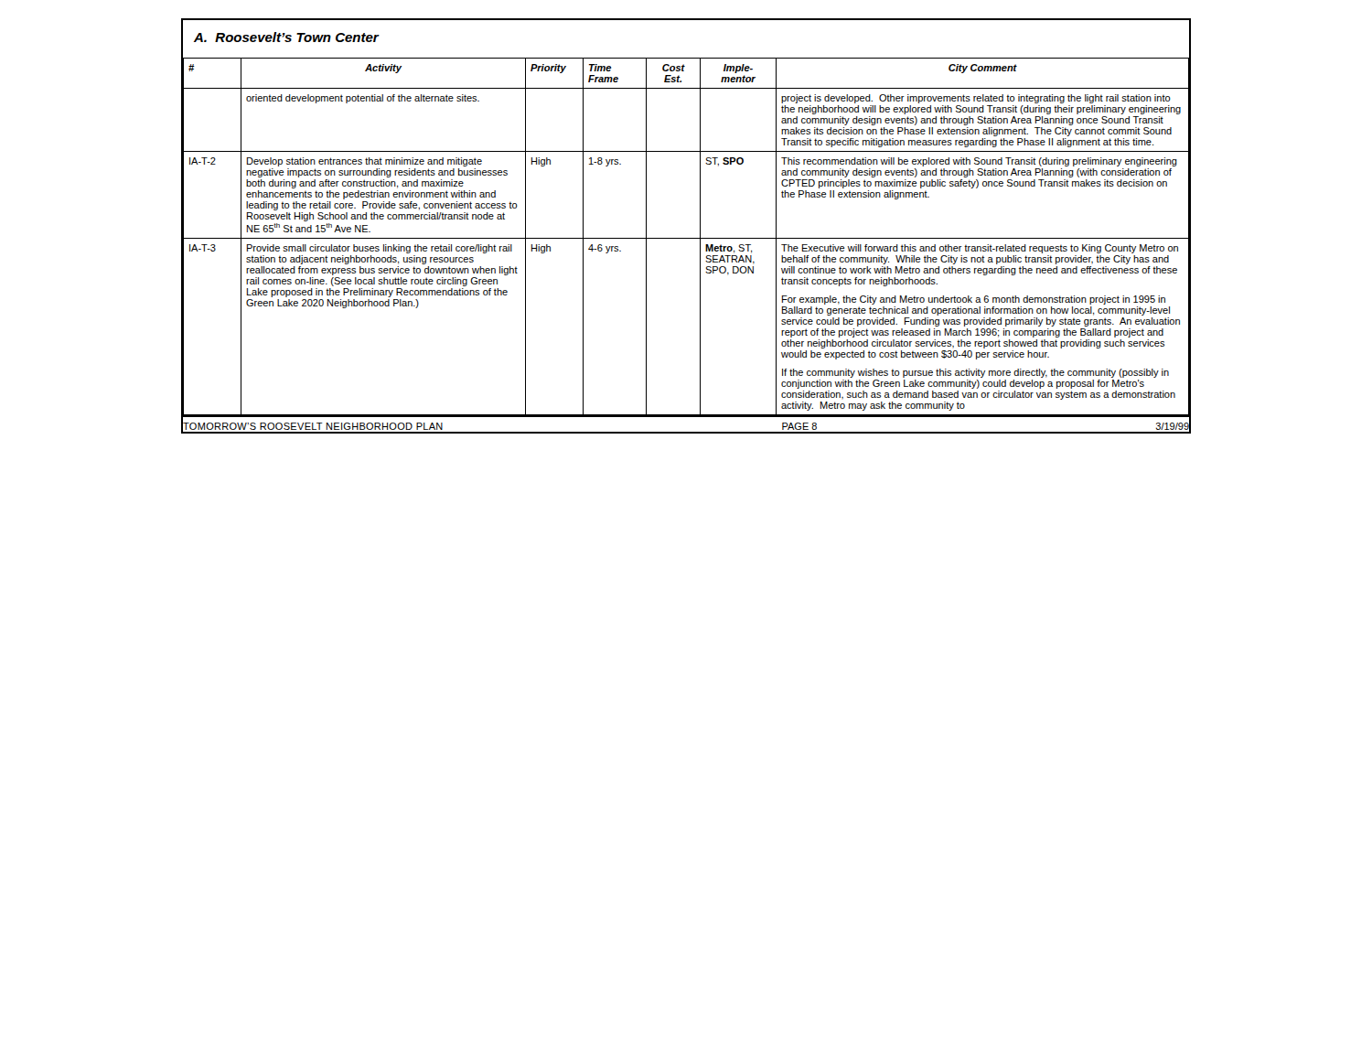A. Roosevelt’s Town Center
| # | Activity | Priority | Time Frame | Cost Est. | Imple- mentor | City Comment |
| --- | --- | --- | --- | --- | --- | --- |
| | oriented development potential of the alternate sites. | | | | | project is developed. Other improvements related to integrating the light rail station into the neighborhood will be explored with Sound Transit (during their preliminary engineering and community design events) and through Station Area Planning once Sound Transit makes its decision on the Phase II extension alignment. The City cannot commit Sound Transit to specific mitigation measures regarding the Phase II alignment at this time. |
| IA-T-2 | Develop station entrances that minimize and mitigate negative impacts on surrounding residents and businesses both during and after construction, and maximize enhancements to the pedestrian environment within and leading to the retail core. Provide safe, convenient access to Roosevelt High School and the commercial/transit node at NE 65 th St and 15 th Ave NE. | High | 1-8 yrs. | | ST, SPO | This recommendation will be explored with Sound Transit (during preliminary engineering and community design events) and through Station Area Planning (with consideration of CPTED principles to maximize public safety) once Sound Transit makes its decision on the Phase II extension alignment. |
| IA-T-3 | Provide small circulator buses linking the retail core/light rail station to adjacent neighborhoods, using resources reallocated from express bus service to downtown when light rail comes on-line. (See local shuttle route circling Green Lake proposed in the Preliminary Recommendations of the Green Lake 2020 Neighborhood Plan.) | High | 4-6 yrs. | | Metro , ST, SEATRAN, SPO, DON | The Executive will forward this and other transit-related requests to King County Metro on behalf of the community. While the City is not a public transit provider, the City has and will continue to work with Metro and others regarding the need and effectiveness of these transit concepts for neighborhoods. For example, the City and Metro undertook a 6 month demonstration project in 1995 in Ballard to generate technical and operational information on how local, community-level service could be provided. Funding was provided primarily by state grants. An evaluation report of the project was released in March 1996; in comparing the Ballard project and other neighborhood circulator services, the report showed that providing such services would be expected to cost between $30-40 per service hour. If the community wishes to pursue this activity more directly, the community (possibly in conjunction with the Green Lake community) could develop a proposal for Metro's consideration, such as a demand based van or circulator van system as a demonstration activity. Metro may ask the community to |
Tomorrow’s Roosevelt Neighborhood Plan
Page 8
3/19/99